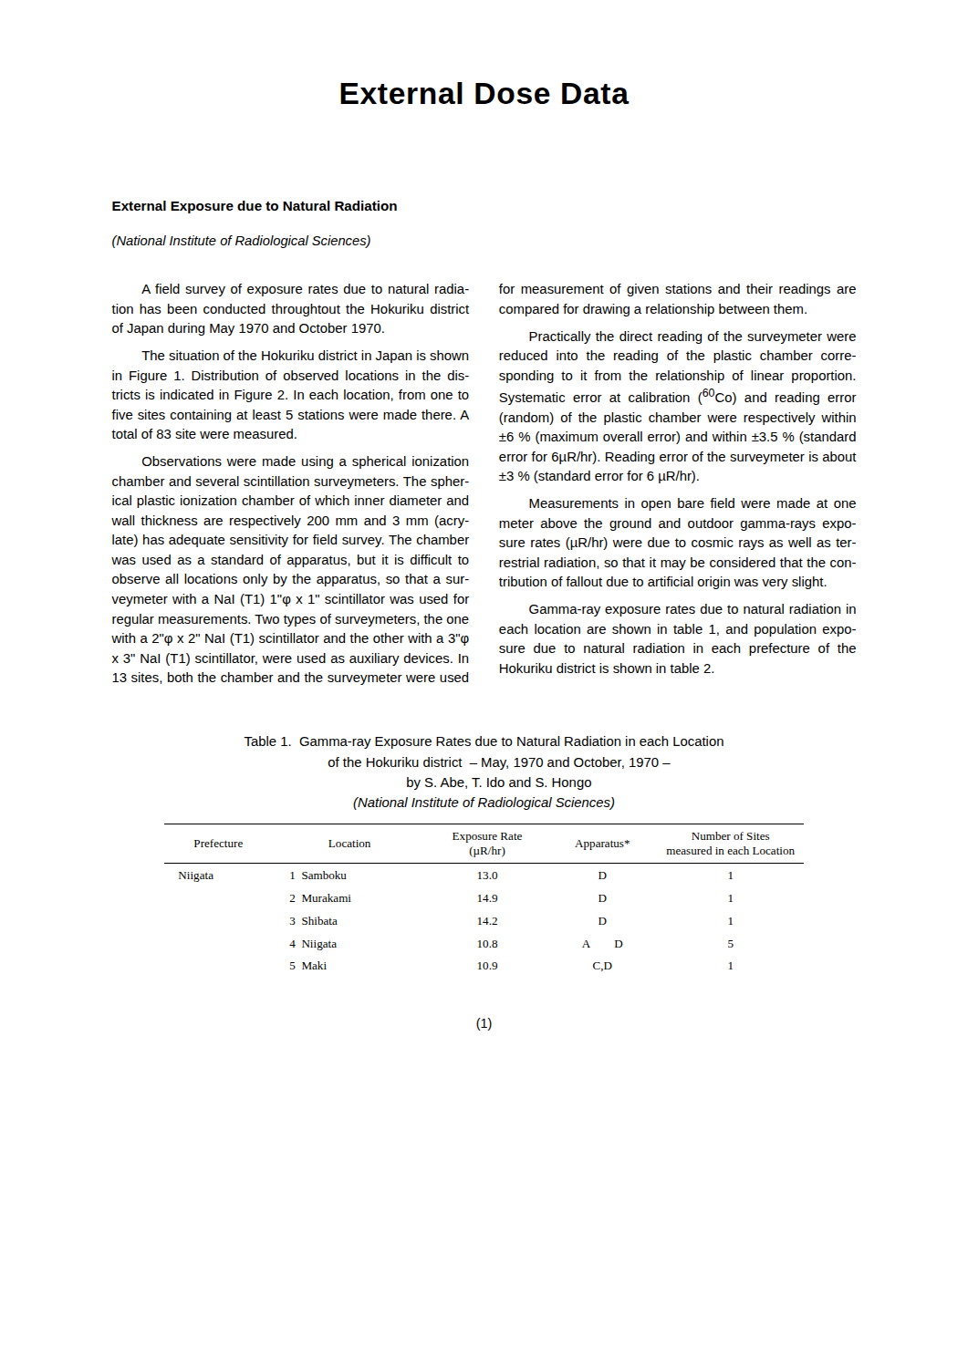External Dose Data
External Exposure due to Natural Radiation
(National Institute of Radiological Sciences)
A field survey of exposure rates due to natural radiation has been conducted throughtout the Hokuriku district of Japan during May 1970 and October 1970.
The situation of the Hokuriku district in Japan is shown in Figure 1. Distribution of observed locations in the districts is indicated in Figure 2. In each location, from one to five sites containing at least 5 stations were made there. A total of 83 site were measured.
Observations were made using a spherical ionization chamber and several scintillation surveymeters. The spherical plastic ionization chamber of which inner diameter and wall thickness are respectively 200 mm and 3 mm (acrylate) has adequate sensitivity for field survey. The chamber was used as a standard of apparatus, but it is difficult to observe all locations only by the apparatus, so that a surveymeter with a NaI (T1) 1"φ x 1" scintillator was used for regular measurements. Two types of surveymeters, the one with a 2"φ x 2" NaI (T1) scintillator and the other with a 3"φ x 3" NaI (T1) scintillator, were used as auxiliary devices. In 13 sites, both the chamber and the surveymeter were used for measurement of given stations and their readings are compared for drawing a relationship between them.
Practically the direct reading of the surveymeter were reduced into the reading of the plastic chamber corresponding to it from the relationship of linear proportion. Systematic error at calibration (60Co) and reading error (random) of the plastic chamber were respectively within ±6 % (maximum overall error) and within ±3.5 % (standard error for 6µR/hr). Reading error of the surveymeter is about ±3 % (standard error for 6 µR/hr).
Measurements in open bare field were made at one meter above the ground and outdoor gamma-rays exposure rates (µR/hr) were due to cosmic rays as well as terrestrial radiation, so that it may be considered that the contribution of fallout due to artificial origin was very slight.
Gamma-ray exposure rates due to natural radiation in each location are shown in table 1, and population exposure due to natural radiation in each prefecture of the Hokuriku district is shown in table 2.
Table 1. Gamma-ray Exposure Rates due to Natural Radiation in each Location of the Hokuriku district – May, 1970 and October, 1970 – by S. Abe, T. Ido and S. Hongo (National Institute of Radiological Sciences)
| Prefecture | Location | Exposure Rate (µR/hr) | Apparatus* | Number of Sites measured in each Location |
| --- | --- | --- | --- | --- |
| Niigata | 1 Samboku | 13.0 | D | 1 |
| | 2 Murakami | 14.9 | D | 1 |
| | 3 Shibata | 14.2 | D | 1 |
| | 4 Niigata | 10.8 | A D | 5 |
| | 5 Maki | 10.9 | C,D | 1 |
(1)